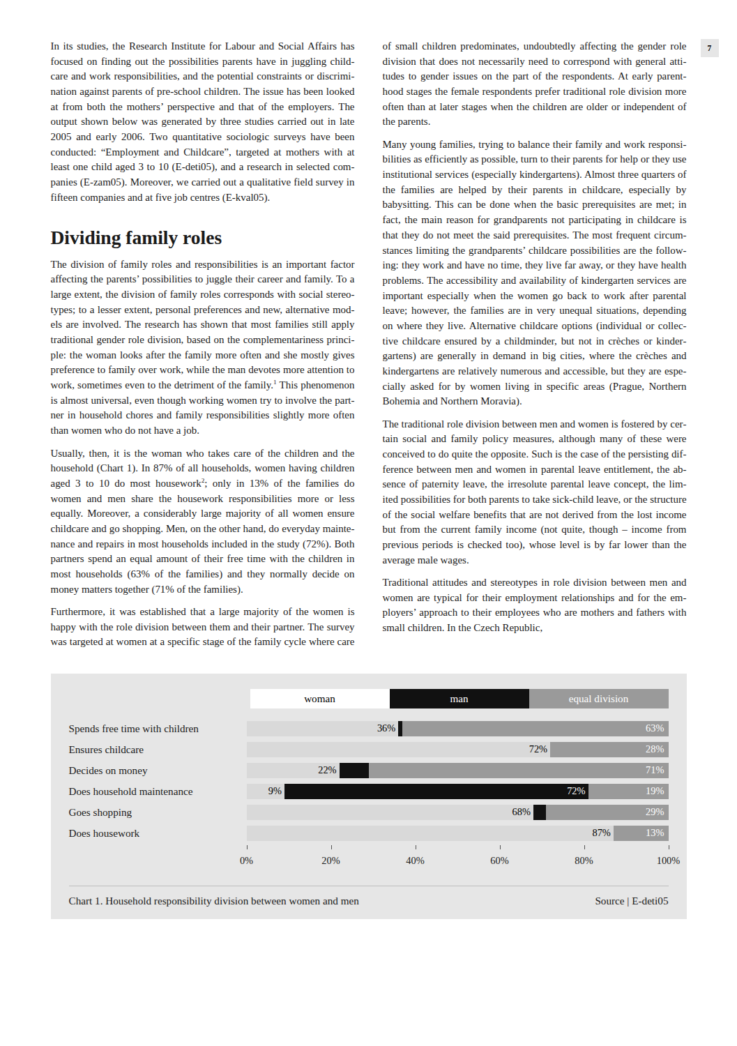7
In its studies, the Research Institute for Labour and Social Affairs has focused on finding out the possibilities parents have in juggling childcare and work responsibilities, and the potential constraints or discrimination against parents of pre-school children. The issue has been looked at from both the mothers’ perspective and that of the employers. The output shown below was generated by three studies carried out in late 2005 and early 2006. Two quantitative sociologic surveys have been conducted: “Employment and Childcare”, targeted at mothers with at least one child aged 3 to 10 (E-deti05), and a research in selected companies (E-zam05). Moreover, we carried out a qualitative field survey in fifteen companies and at five job centres (E-kval05).
Dividing family roles
The division of family roles and responsibilities is an important factor affecting the parents’ possibilities to juggle their career and family. To a large extent, the division of family roles corresponds with social stereotypes; to a lesser extent, personal preferences and new, alternative models are involved. The research has shown that most families still apply traditional gender role division, based on the complementariness principle: the woman looks after the family more often and she mostly gives preference to family over work, while the man devotes more attention to work, sometimes even to the detriment of the family.1 This phenomenon is almost universal, even though working women try to involve the partner in household chores and family responsibilities slightly more often than women who do not have a job.
Usually, then, it is the woman who takes care of the children and the household (Chart 1). In 87% of all households, women having children aged 3 to 10 do most housework2; only in 13% of the families do women and men share the housework responsibilities more or less equally. Moreover, a considerably large majority of all women ensure childcare and go shopping. Men, on the other hand, do everyday maintenance and repairs in most households included in the study (72%). Both partners spend an equal amount of their free time with the children in most households (63% of the families) and they normally decide on money matters together (71% of the families).
Furthermore, it was established that a large majority of the women is happy with the role division between them and their partner. The survey was targeted at women at a specific stage of the family cycle where care of small children predominates, undoubtedly affecting the gender role division that does not necessarily need to correspond with general attitudes to gender issues on the part of the respondents. At early parenthood stages the female respondents prefer traditional role division more often than at later stages when the children are older or independent of the parents.
Many young families, trying to balance their family and work responsibilities as efficiently as possible, turn to their parents for help or they use institutional services (especially kindergartens). Almost three quarters of the families are helped by their parents in childcare, especially by babysitting. This can be done when the basic prerequisites are met; in fact, the main reason for grandparents not participating in childcare is that they do not meet the said prerequisites. The most frequent circumstances limiting the grandparents’ childcare possibilities are the following: they work and have no time, they live far away, or they have health problems. The accessibility and availability of kindergarten services are important especially when the women go back to work after parental leave; however, the families are in very unequal situations, depending on where they live. Alternative childcare options (individual or collective childcare ensured by a childminder, but not in crèches or kindergartens) are generally in demand in big cities, where the crèches and kindergartens are relatively numerous and accessible, but they are especially asked for by women living in specific areas (Prague, Northern Bohemia and Northern Moravia).
The traditional role division between men and women is fostered by certain social and family policy measures, although many of these were conceived to do quite the opposite. Such is the case of the persisting difference between men and women in parental leave entitlement, the absence of paternity leave, the irresolute parental leave concept, the limited possibilities for both parents to take sick-child leave, or the structure of the social welfare benefits that are not derived from the lost income but from the current family income (not quite, though – income from previous periods is checked too), whose level is by far lower than the average male wages.
Traditional attitudes and stereotypes in role division between men and women are typical for their employment relationships and for the employers’ approach to their employees who are mothers and fathers with small children. In the Czech Republic,
woman man equal division
| Spends free time with children | 36% 63% |
| Ensures childcare | 72% 28% |
| Decides on money | 22% 71% |
| Does household maintenance | 9% 72% 19% |
| Goes shopping | 68% 29% |
| Does housework | 87% 13% |
| | 0% 20% 40% 60% 80% 100% |
Chart 1. Household responsibility division between women and men
Source | E-deti05